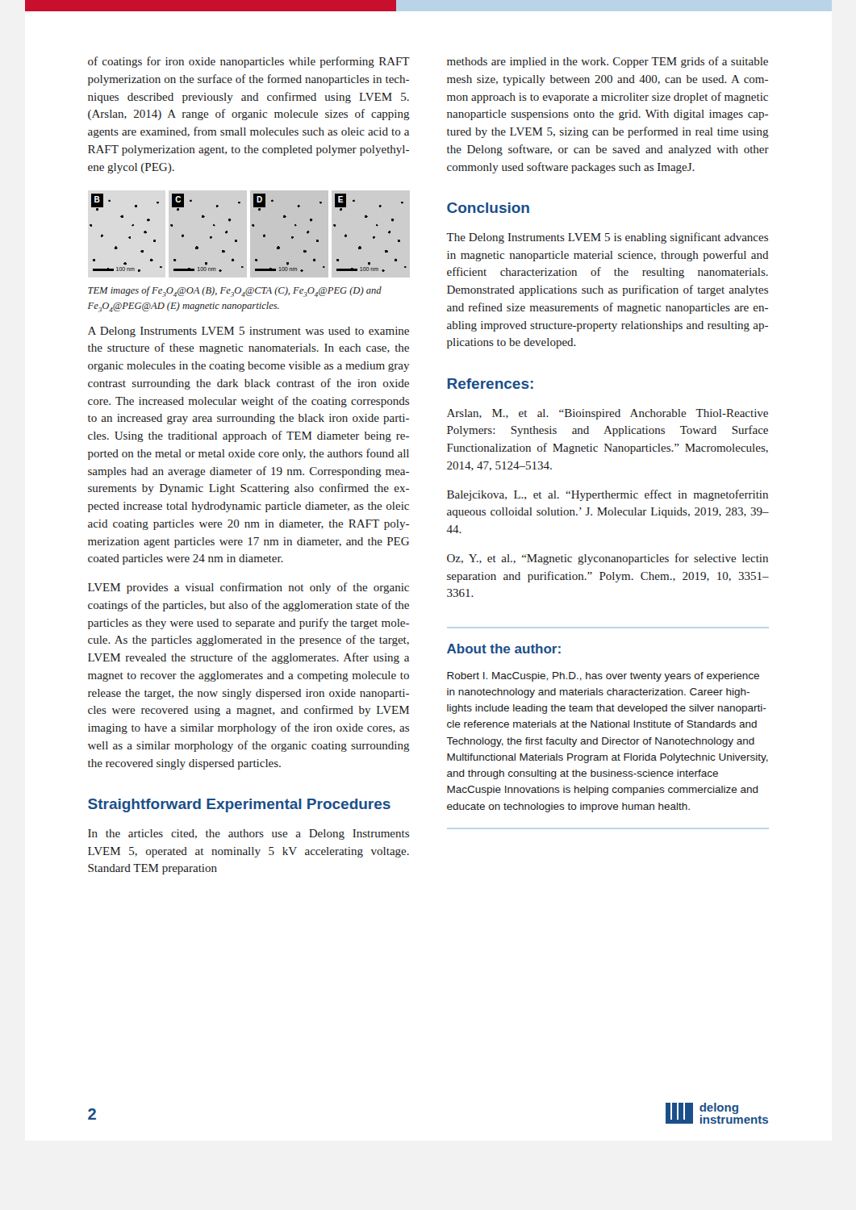of coatings for iron oxide nanoparticles while performing RAFT polymerization on the surface of the formed nanoparticles in techniques described previously and confirmed using LVEM 5. (Arslan, 2014) A range of organic molecule sizes of capping agents are examined, from small molecules such as oleic acid to a RAFT polymerization agent, to the completed polymer polyethylene glycol (PEG).
B
100 nm
C
100 nm
D
100 nm
E
100 nm
TEM images of Fe3O4@OA (B), Fe3O4@CTA (C), Fe3O4@PEG (D) and Fe3O4@PEG@AD (E) magnetic nanoparticles.
A Delong Instruments LVEM 5 instrument was used to examine the structure of these magnetic nanomaterials. In each case, the organic molecules in the coating become visible as a medium gray contrast surrounding the dark black contrast of the iron oxide core. The increased molecular weight of the coating corresponds to an increased gray area surrounding the black iron oxide particles. Using the traditional approach of TEM diameter being reported on the metal or metal oxide core only, the authors found all samples had an average diameter of 19 nm. Corresponding measurements by Dynamic Light Scattering also confirmed the expected increase total hydrodynamic particle diameter, as the oleic acid coating particles were 20 nm in diameter, the RAFT polymerization agent particles were 17 nm in diameter, and the PEG coated particles were 24 nm in diameter.
LVEM provides a visual confirmation not only of the organic coatings of the particles, but also of the agglomeration state of the particles as they were used to separate and purify the target molecule. As the particles agglomerated in the presence of the target, LVEM revealed the structure of the agglomerates. After using a magnet to recover the agglomerates and a competing molecule to release the target, the now singly dispersed iron oxide nanoparticles were recovered using a magnet, and confirmed by LVEM imaging to have a similar morphology of the iron oxide cores, as well as a similar morphology of the organic coating surrounding the recovered singly dispersed particles.
Straightforward Experimental Procedures
In the articles cited, the authors use a Delong Instruments LVEM 5, operated at nominally 5 kV accelerating voltage. Standard TEM preparation
methods are implied in the work. Copper TEM grids of a suitable mesh size, typically between 200 and 400, can be used. A common approach is to evaporate a microliter size droplet of magnetic nanoparticle suspensions onto the grid. With digital images captured by the LVEM 5, sizing can be performed in real time using the Delong software, or can be saved and analyzed with other commonly used software packages such as ImageJ.
Conclusion
The Delong Instruments LVEM 5 is enabling significant advances in magnetic nanoparticle material science, through powerful and efficient characterization of the resulting nanomaterials. Demonstrated applications such as purification of target analytes and refined size measurements of magnetic nanoparticles are enabling improved structure-property relationships and resulting applications to be developed.
References:
Arslan, M., et al. “Bioinspired Anchorable Thiol-Reactive Polymers: Synthesis and Applications Toward Surface Functionalization of Magnetic Nanoparticles.” Macromolecules, 2014, 47, 5124–5134.
Balejcikova, L., et al. “Hyperthermic effect in magnetoferritin aqueous colloidal solution.’ J. Molecular Liquids, 2019, 283, 39–44.
Oz, Y., et al., “Magnetic glyconanoparticles for selective lectin separation and purification.” Polym. Chem., 2019, 10, 3351–3361.
About the author:
Robert I. MacCuspie, Ph.D., has over twenty years of experience in nanotechnology and materials characterization. Career highlights include leading the team that developed the silver nanoparticle reference materials at the National Institute of Standards and Technology, the first faculty and Director of Nanotechnology and Multifunctional Materials Program at Florida Polytechnic University, and through consulting at the business-science interface MacCuspie Innovations is helping companies commercialize and educate on technologies to improve human health.
2
delonginstruments